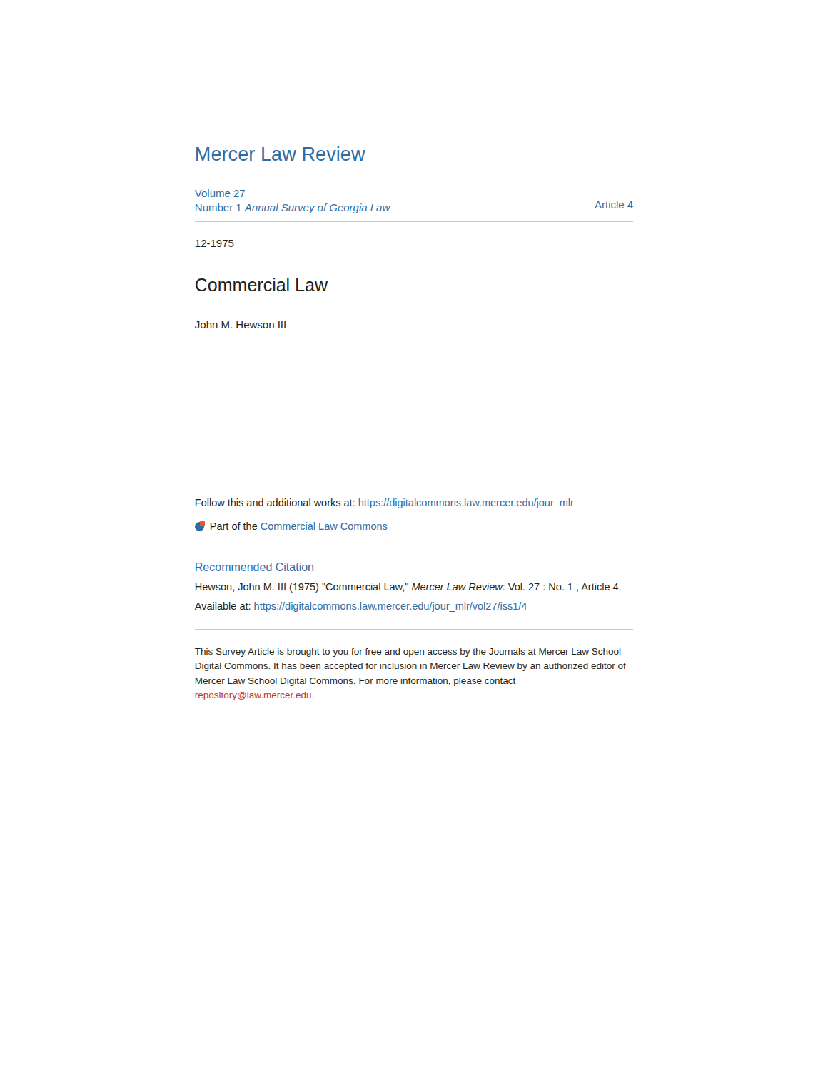Mercer Law Review
Volume 27
Number 1 Annual Survey of Georgia Law
Article 4
12-1975
Commercial Law
John M. Hewson III
Follow this and additional works at: https://digitalcommons.law.mercer.edu/jour_mlr
Part of the Commercial Law Commons
Recommended Citation
Hewson, John M. III (1975) "Commercial Law," Mercer Law Review: Vol. 27 : No. 1 , Article 4.
Available at: https://digitalcommons.law.mercer.edu/jour_mlr/vol27/iss1/4
This Survey Article is brought to you for free and open access by the Journals at Mercer Law School Digital Commons. It has been accepted for inclusion in Mercer Law Review by an authorized editor of Mercer Law School Digital Commons. For more information, please contact repository@law.mercer.edu.